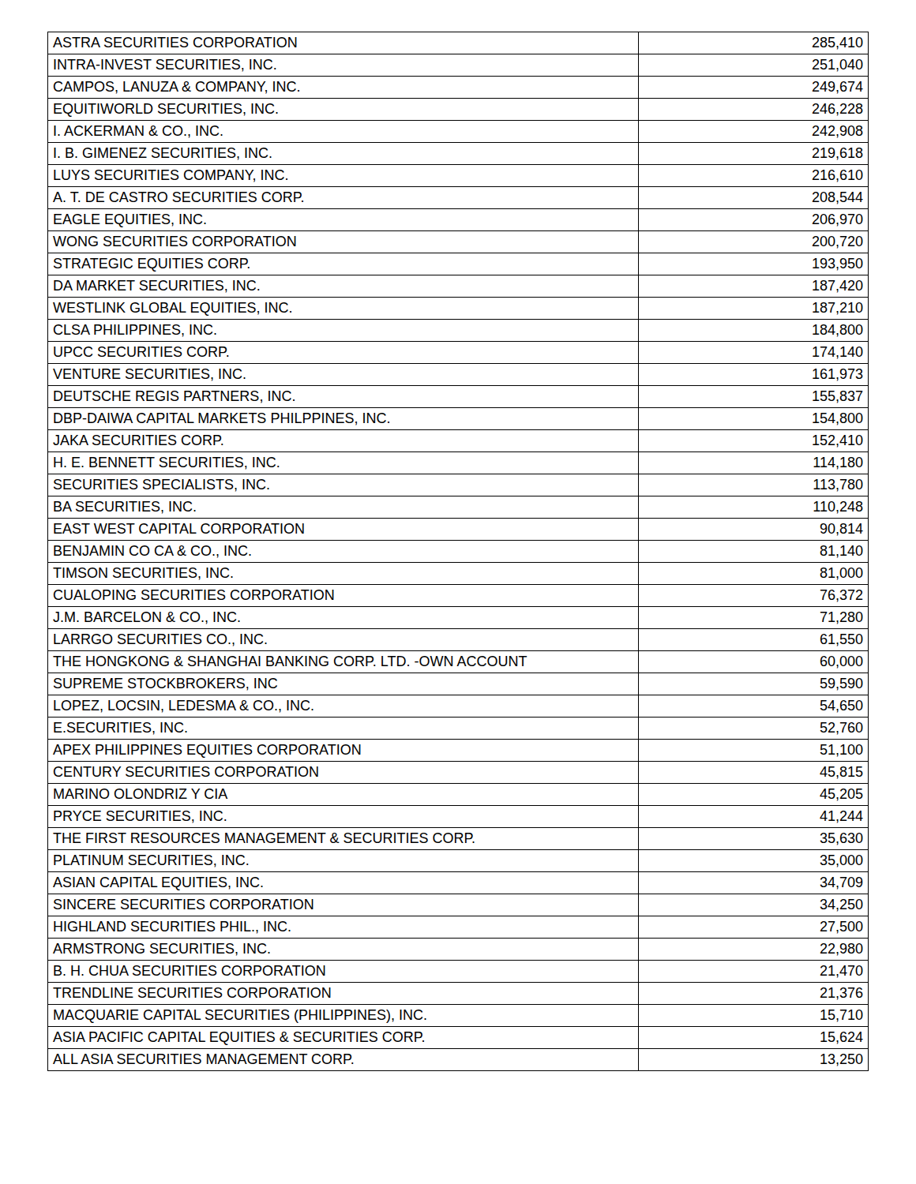| ASTRA SECURITIES CORPORATION | 285,410 |
| INTRA-INVEST SECURITIES, INC. | 251,040 |
| CAMPOS, LANUZA & COMPANY, INC. | 249,674 |
| EQUITIWORLD SECURITIES, INC. | 246,228 |
| I. ACKERMAN & CO., INC. | 242,908 |
| I. B. GIMENEZ SECURITIES, INC. | 219,618 |
| LUYS SECURITIES COMPANY, INC. | 216,610 |
| A. T. DE CASTRO SECURITIES CORP. | 208,544 |
| EAGLE EQUITIES, INC. | 206,970 |
| WONG SECURITIES CORPORATION | 200,720 |
| STRATEGIC EQUITIES CORP. | 193,950 |
| DA MARKET SECURITIES, INC. | 187,420 |
| WESTLINK GLOBAL EQUITIES, INC. | 187,210 |
| CLSA PHILIPPINES, INC. | 184,800 |
| UPCC SECURITIES CORP. | 174,140 |
| VENTURE SECURITIES, INC. | 161,973 |
| DEUTSCHE REGIS PARTNERS, INC. | 155,837 |
| DBP-DAIWA CAPITAL MARKETS PHILPPINES, INC. | 154,800 |
| JAKA SECURITIES CORP. | 152,410 |
| H. E. BENNETT SECURITIES, INC. | 114,180 |
| SECURITIES SPECIALISTS, INC. | 113,780 |
| BA SECURITIES, INC. | 110,248 |
| EAST WEST CAPITAL CORPORATION | 90,814 |
| BENJAMIN CO CA & CO., INC. | 81,140 |
| TIMSON SECURITIES, INC. | 81,000 |
| CUALOPING SECURITIES CORPORATION | 76,372 |
| J.M. BARCELON & CO., INC. | 71,280 |
| LARRGO SECURITIES CO., INC. | 61,550 |
| THE HONGKONG & SHANGHAI BANKING CORP. LTD. -OWN ACCOUNT | 60,000 |
| SUPREME STOCKBROKERS, INC | 59,590 |
| LOPEZ, LOCSIN, LEDESMA & CO., INC. | 54,650 |
| E.SECURITIES, INC. | 52,760 |
| APEX PHILIPPINES EQUITIES CORPORATION | 51,100 |
| CENTURY SECURITIES CORPORATION | 45,815 |
| MARINO OLONDRIZ Y CIA | 45,205 |
| PRYCE SECURITIES, INC. | 41,244 |
| THE FIRST RESOURCES MANAGEMENT & SECURITIES CORP. | 35,630 |
| PLATINUM SECURITIES, INC. | 35,000 |
| ASIAN CAPITAL EQUITIES, INC. | 34,709 |
| SINCERE SECURITIES CORPORATION | 34,250 |
| HIGHLAND SECURITIES PHIL., INC. | 27,500 |
| ARMSTRONG SECURITIES, INC. | 22,980 |
| B. H. CHUA SECURITIES CORPORATION | 21,470 |
| TRENDLINE SECURITIES CORPORATION | 21,376 |
| MACQUARIE CAPITAL SECURITIES (PHILIPPINES), INC. | 15,710 |
| ASIA PACIFIC CAPITAL EQUITIES & SECURITIES CORP. | 15,624 |
| ALL ASIA SECURITIES MANAGEMENT CORP. | 13,250 |